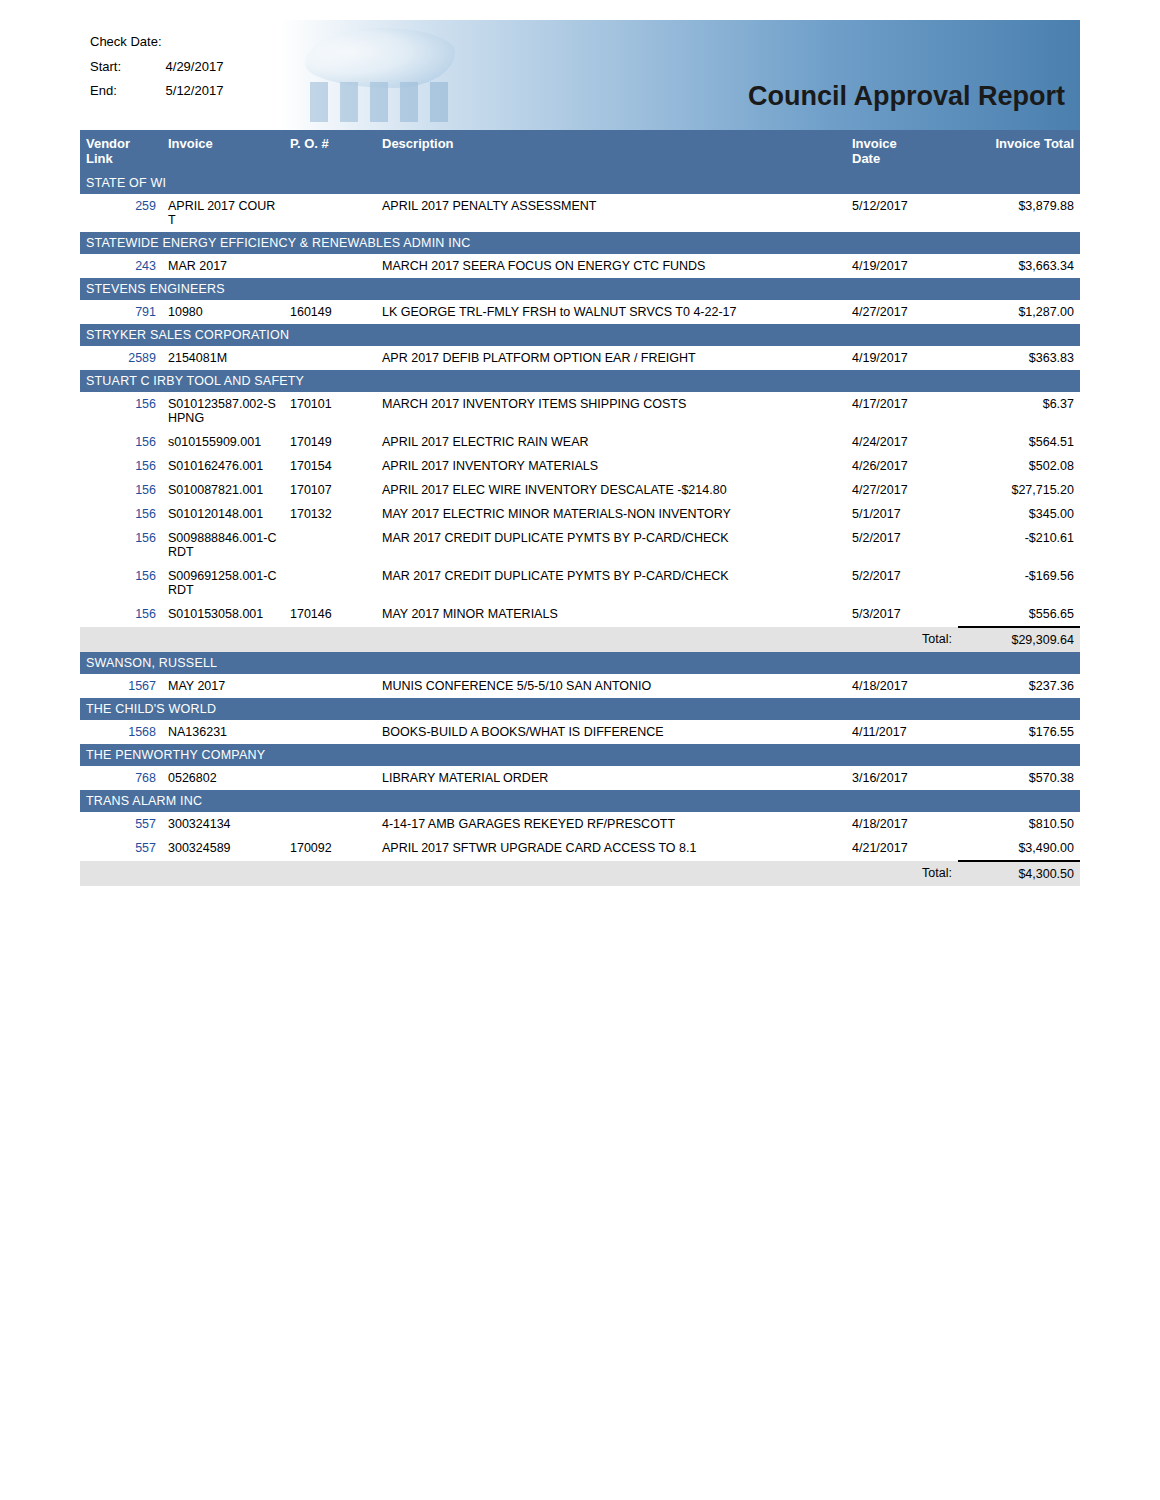| Check Date: | |
| Start: | 4/29/2017 |
| End: | 5/12/2017 |
Council Approval Report
| Vendor Link | Invoice | P. O. # | Description | Invoice Date | Invoice Total |
| --- | --- | --- | --- | --- | --- |
| STATE OF WI |
| 259 | APRIL 2017 COURT | | APRIL 2017 PENALTY ASSESSMENT | 5/12/2017 | $3,879.88 |
| STATEWIDE ENERGY EFFICIENCY & RENEWABLES ADMIN INC |
| 243 | MAR 2017 | | MARCH 2017 SEERA FOCUS ON ENERGY CTC FUNDS | 4/19/2017 | $3,663.34 |
| STEVENS ENGINEERS |
| 791 | 10980 | 160149 | LK GEORGE TRL-FMLY FRSH to WALNUT SRVCS T0 4-22-17 | 4/27/2017 | $1,287.00 |
| STRYKER SALES CORPORATION |
| 2589 | 2154081M | | APR 2017 DEFIB PLATFORM OPTION EAR / FREIGHT | 4/19/2017 | $363.83 |
| STUART C IRBY TOOL AND SAFETY |
| 156 | S010123587.002-SHPNG | 170101 | MARCH 2017 INVENTORY ITEMS SHIPPING COSTS | 4/17/2017 | $6.37 |
| 156 | s010155909.001 | 170149 | APRIL 2017 ELECTRIC RAIN WEAR | 4/24/2017 | $564.51 |
| 156 | S010162476.001 | 170154 | APRIL 2017 INVENTORY MATERIALS | 4/26/2017 | $502.08 |
| 156 | S010087821.001 | 170107 | APRIL 2017 ELEC WIRE INVENTORY DESCALATE -$214.80 | 4/27/2017 | $27,715.20 |
| 156 | S010120148.001 | 170132 | MAY 2017 ELECTRIC MINOR MATERIALS-NON INVENTORY | 5/1/2017 | $345.00 |
| 156 | S009888846.001-CRDT | | MAR 2017 CREDIT DUPLICATE PYMTS BY P-CARD/CHECK | 5/2/2017 | -$210.61 |
| 156 | S009691258.001-CRDT | | MAR 2017 CREDIT DUPLICATE PYMTS BY P-CARD/CHECK | 5/2/2017 | -$169.56 |
| 156 | S010153058.001 | 170146 | MAY 2017 MINOR MATERIALS | 5/3/2017 | $556.65 |
| | Total: | $29,309.64 |
| SWANSON, RUSSELL |
| 1567 | MAY 2017 | | MUNIS CONFERENCE 5/5-5/10 SAN ANTONIO | 4/18/2017 | $237.36 |
| THE CHILD'S WORLD |
| 1568 | NA136231 | | BOOKS-BUILD A BOOKS/WHAT IS DIFFERENCE | 4/11/2017 | $176.55 |
| THE PENWORTHY COMPANY |
| 768 | 0526802 | | LIBRARY MATERIAL ORDER | 3/16/2017 | $570.38 |
| TRANS ALARM INC |
| 557 | 300324134 | | 4-14-17 AMB GARAGES REKEYED RF/PRESCOTT | 4/18/2017 | $810.50 |
| 557 | 300324589 | 170092 | APRIL 2017 SFTWR UPGRADE CARD ACCESS TO 8.1 | 4/21/2017 | $3,490.00 |
| | Total: | $4,300.50 |